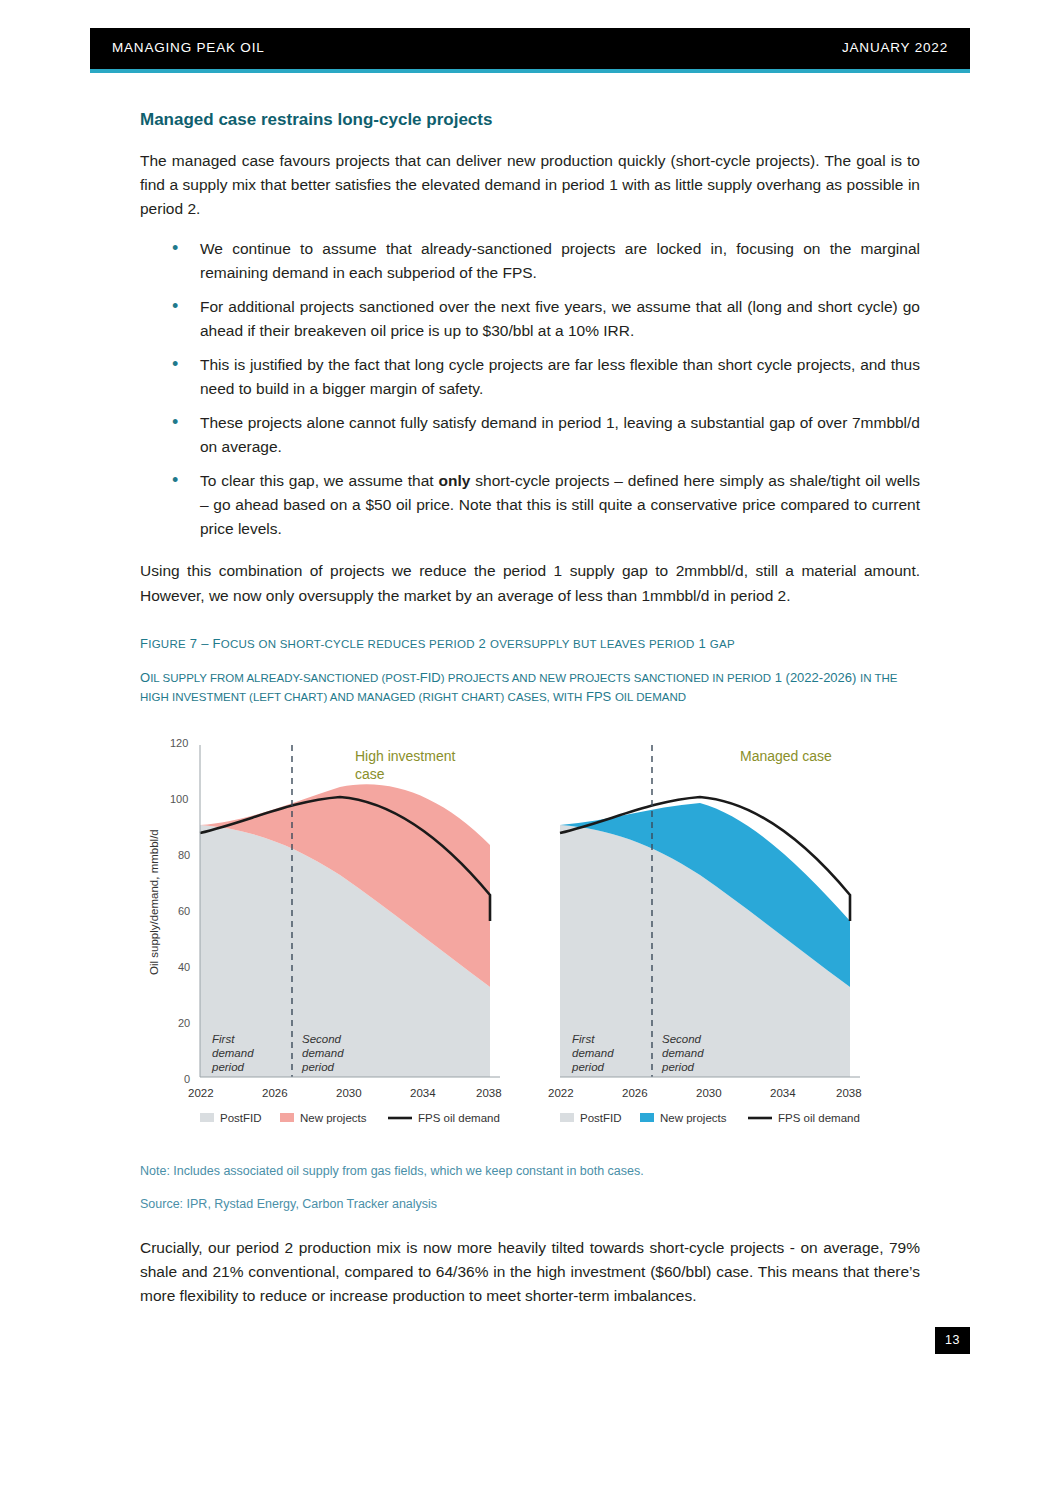MANAGING PEAK OIL
JANUARY 2022
Managed case restrains long-cycle projects
The managed case favours projects that can deliver new production quickly (short-cycle projects). The goal is to find a supply mix that better satisfies the elevated demand in period 1 with as little supply overhang as possible in period 2.
We continue to assume that already-sanctioned projects are locked in, focusing on the marginal remaining demand in each subperiod of the FPS.
For additional projects sanctioned over the next five years, we assume that all (long and short cycle) go ahead if their breakeven oil price is up to $30/bbl at a 10% IRR.
This is justified by the fact that long cycle projects are far less flexible than short cycle projects, and thus need to build in a bigger margin of safety.
These projects alone cannot fully satisfy demand in period 1, leaving a substantial gap of over 7mmbbl/d on average.
To clear this gap, we assume that only short-cycle projects – defined here simply as shale/tight oil wells – go ahead based on a $50 oil price. Note that this is still quite a conservative price compared to current price levels.
Using this combination of projects we reduce the period 1 supply gap to 2mmbbl/d, still a material amount. However, we now only oversupply the market by an average of less than 1mmbbl/d in period 2.
FIGURE 7 – FOCUS ON SHORT-CYCLE REDUCES PERIOD 2 OVERSUPPLY BUT LEAVES PERIOD 1 GAP
OIL SUPPLY FROM ALREADY-SANCTIONED (POST-FID) PROJECTS AND NEW PROJECTS SANCTIONED IN PERIOD 1 (2022-2026) IN THE HIGH INVESTMENT (LEFT CHART) AND MANAGED (RIGHT CHART) CASES, WITH FPS OIL DEMAND
120 100 80 60 40 20 0 Oil supply/demand, mmbbl/d High investment case First demand period Second demand period 2022 2026 2030 2034 2038 PostFID New projects FPS oil demand Managed case First demand period Second demand period 2022 2026 2030 2034 2038 PostFID New projects FPS oil demand
Note: Includes associated oil supply from gas fields, which we keep constant in both cases.
Source: IPR, Rystad Energy, Carbon Tracker analysis
Crucially, our period 2 production mix is now more heavily tilted towards short-cycle projects - on average, 79% shale and 21% conventional, compared to 64/36% in the high investment ($60/bbl) case. This means that there’s more flexibility to reduce or increase production to meet shorter-term imbalances.
13